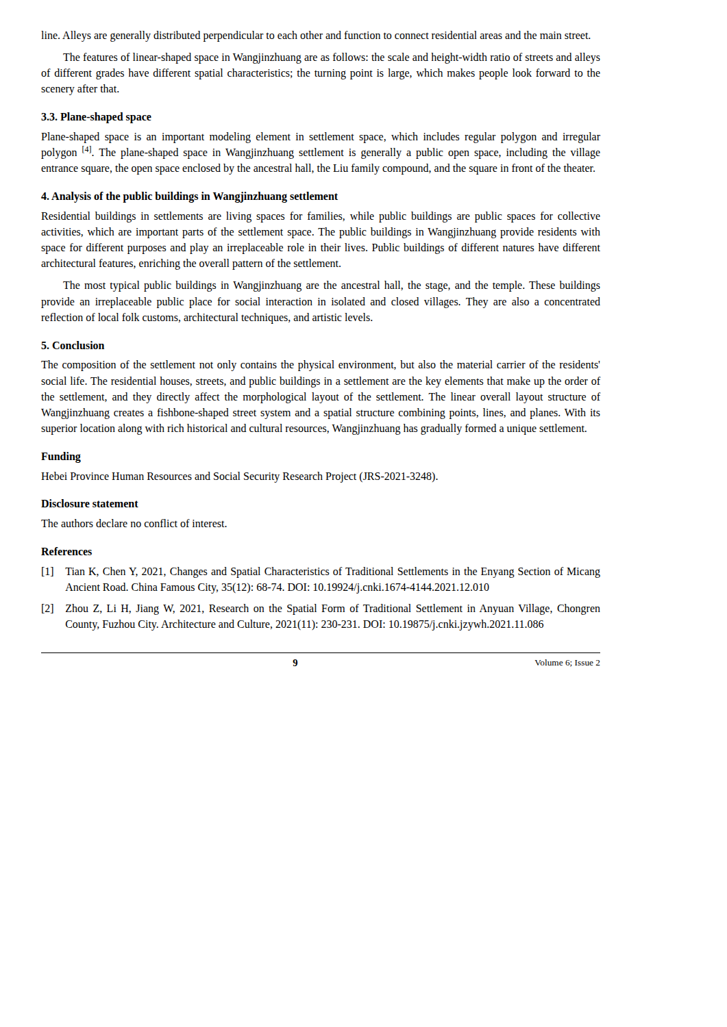line. Alleys are generally distributed perpendicular to each other and function to connect residential areas and the main street.
The features of linear-shaped space in Wangjinzhuang are as follows: the scale and height-width ratio of streets and alleys of different grades have different spatial characteristics; the turning point is large, which makes people look forward to the scenery after that.
3.3. Plane-shaped space
Plane-shaped space is an important modeling element in settlement space, which includes regular polygon and irregular polygon [4]. The plane-shaped space in Wangjinzhuang settlement is generally a public open space, including the village entrance square, the open space enclosed by the ancestral hall, the Liu family compound, and the square in front of the theater.
4. Analysis of the public buildings in Wangjinzhuang settlement
Residential buildings in settlements are living spaces for families, while public buildings are public spaces for collective activities, which are important parts of the settlement space. The public buildings in Wangjinzhuang provide residents with space for different purposes and play an irreplaceable role in their lives. Public buildings of different natures have different architectural features, enriching the overall pattern of the settlement.
The most typical public buildings in Wangjinzhuang are the ancestral hall, the stage, and the temple. These buildings provide an irreplaceable public place for social interaction in isolated and closed villages. They are also a concentrated reflection of local folk customs, architectural techniques, and artistic levels.
5. Conclusion
The composition of the settlement not only contains the physical environment, but also the material carrier of the residents' social life. The residential houses, streets, and public buildings in a settlement are the key elements that make up the order of the settlement, and they directly affect the morphological layout of the settlement. The linear overall layout structure of Wangjinzhuang creates a fishbone-shaped street system and a spatial structure combining points, lines, and planes. With its superior location along with rich historical and cultural resources, Wangjinzhuang has gradually formed a unique settlement.
Funding
Hebei Province Human Resources and Social Security Research Project (JRS-2021-3248).
Disclosure statement
The authors declare no conflict of interest.
References
[1]
Tian K, Chen Y, 2021, Changes and Spatial Characteristics of Traditional Settlements in the Enyang Section of Micang Ancient Road. China Famous City, 35(12): 68-74. DOI: 10.19924/j.cnki.1674-4144.2021.12.010
[2]
Zhou Z, Li H, Jiang W, 2021, Research on the Spatial Form of Traditional Settlement in Anyuan Village, Chongren County, Fuzhou City. Architecture and Culture, 2021(11): 230-231. DOI: 10.19875/j.cnki.jzywh.2021.11.086
9 Volume 6; Issue 2